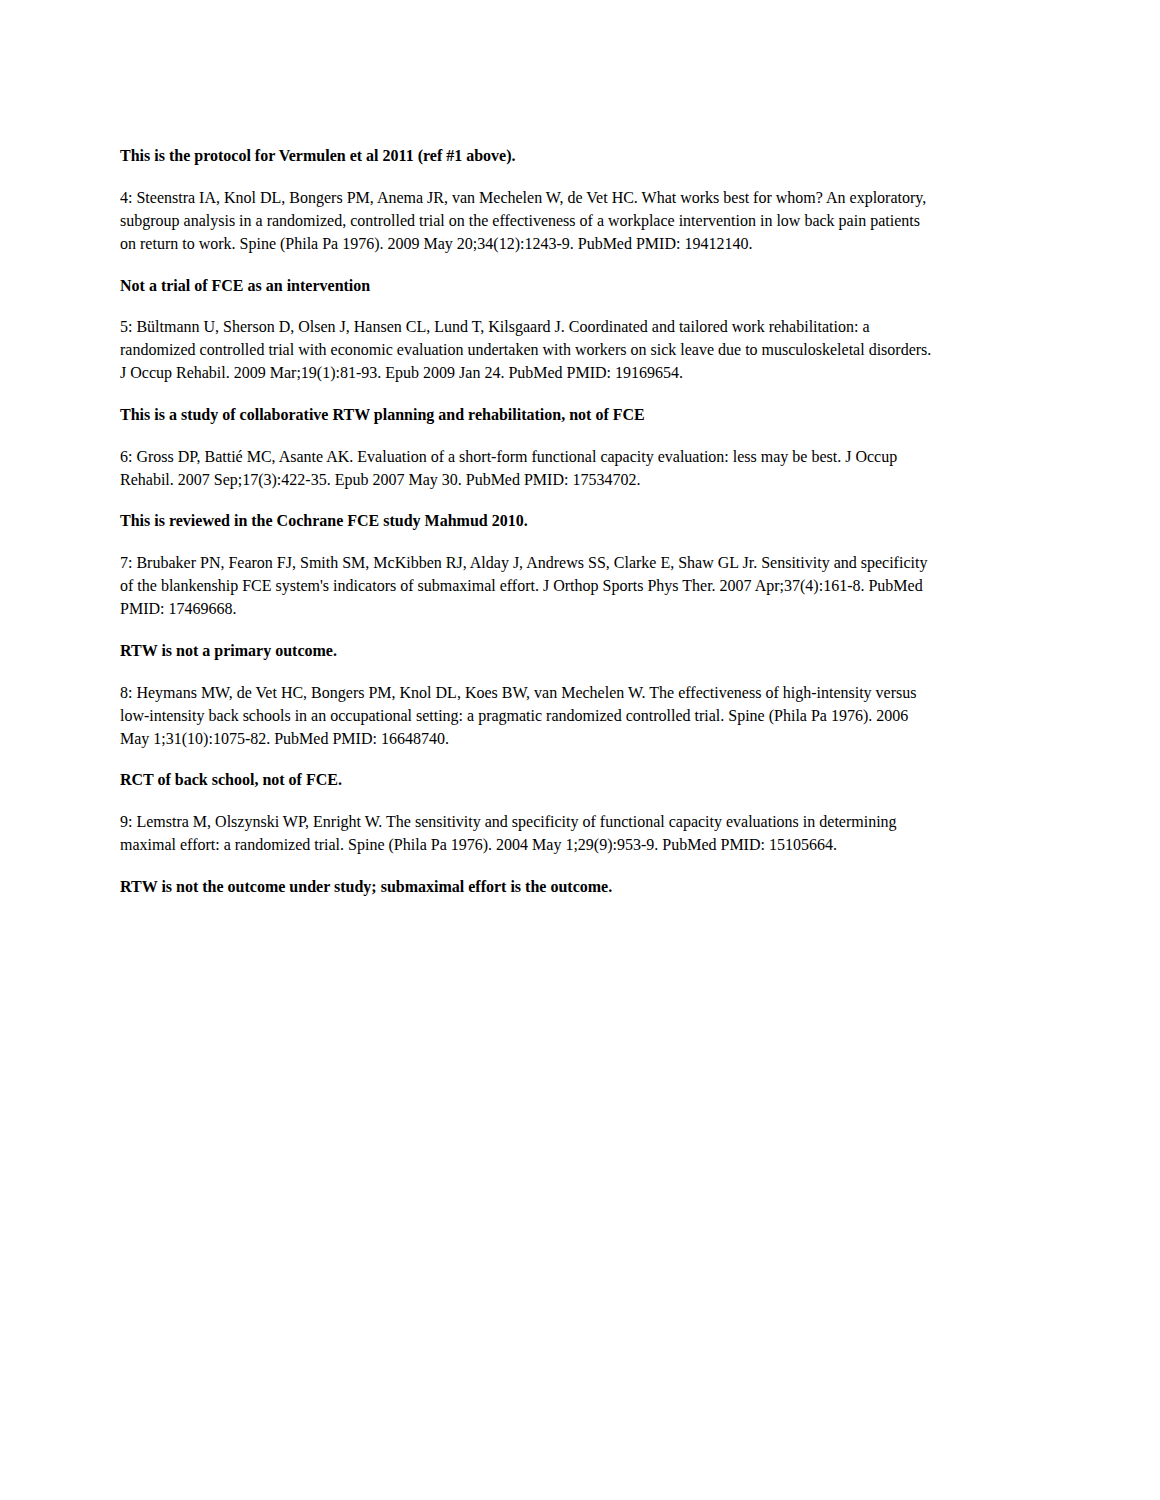This is the protocol for Vermulen et al 2011 (ref #1 above).
4: Steenstra IA, Knol DL, Bongers PM, Anema JR, van Mechelen W, de Vet HC. What works best for whom? An exploratory, subgroup analysis in a randomized, controlled trial on the effectiveness of a workplace intervention in low back pain patients on return to work. Spine (Phila Pa 1976). 2009 May 20;34(12):1243-9. PubMed PMID: 19412140.
Not a trial of FCE as an intervention
5: Bültmann U, Sherson D, Olsen J, Hansen CL, Lund T, Kilsgaard J. Coordinated and tailored work rehabilitation: a randomized controlled trial with economic evaluation undertaken with workers on sick leave due to musculoskeletal disorders. J Occup Rehabil. 2009 Mar;19(1):81-93. Epub 2009 Jan 24. PubMed PMID: 19169654.
This is a study of collaborative RTW planning and rehabilitation, not of FCE
6: Gross DP, Battié MC, Asante AK. Evaluation of a short-form functional capacity evaluation: less may be best. J Occup Rehabil. 2007 Sep;17(3):422-35. Epub 2007 May 30. PubMed PMID: 17534702.
This is reviewed in the Cochrane FCE study Mahmud 2010.
7: Brubaker PN, Fearon FJ, Smith SM, McKibben RJ, Alday J, Andrews SS, Clarke E, Shaw GL Jr. Sensitivity and specificity of the blankenship FCE system's indicators of submaximal effort. J Orthop Sports Phys Ther. 2007 Apr;37(4):161-8. PubMed PMID: 17469668.
RTW is not a primary outcome.
8: Heymans MW, de Vet HC, Bongers PM, Knol DL, Koes BW, van Mechelen W. The effectiveness of high-intensity versus low-intensity back schools in an occupational setting: a pragmatic randomized controlled trial. Spine (Phila Pa 1976). 2006 May 1;31(10):1075-82. PubMed PMID: 16648740.
RCT of back school, not of FCE.
9: Lemstra M, Olszynski WP, Enright W. The sensitivity and specificity of functional capacity evaluations in determining maximal effort: a randomized trial. Spine (Phila Pa 1976). 2004 May 1;29(9):953-9. PubMed PMID: 15105664.
RTW is not the outcome under study; submaximal effort is the outcome.